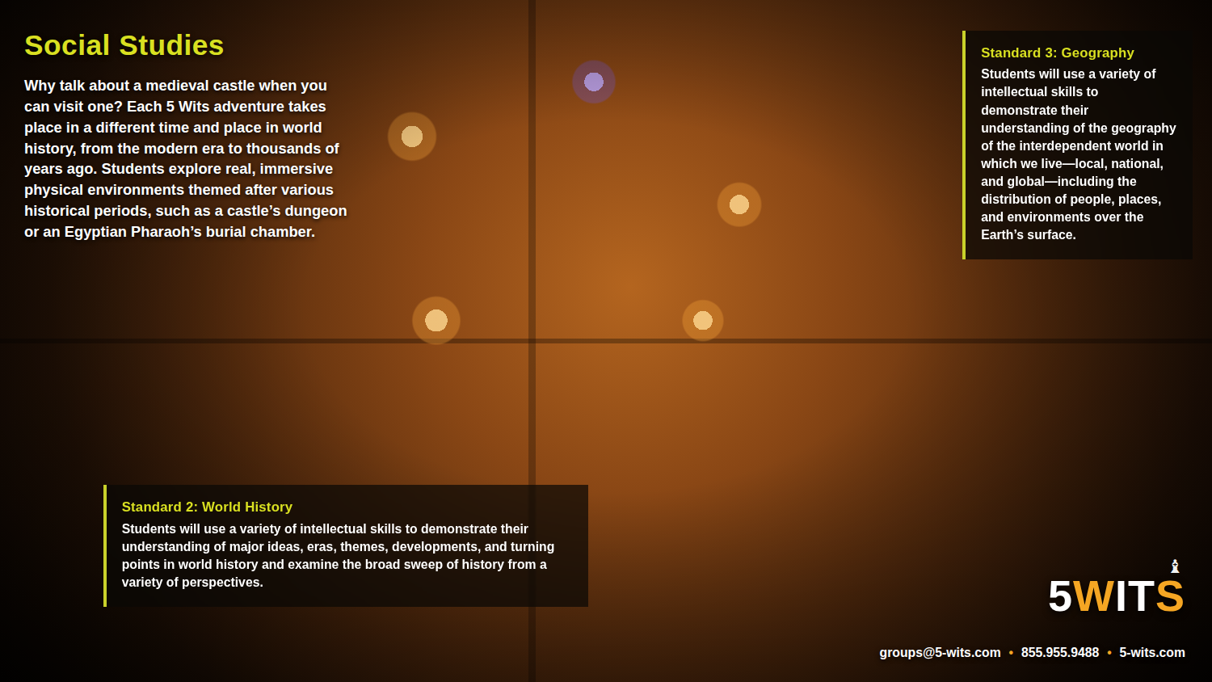Social Studies
Why talk about a medieval castle when you can visit one? Each 5 Wits adventure takes place in a different time and place in world history, from the modern era to thousands of years ago. Students explore real, immersive physical environments themed after various historical periods, such as a castle’s dungeon or an Egyptian Pharaoh’s burial chamber.
Standard 3: Geography
Students will use a variety of intellectual skills to demonstrate their understanding of the geography of the interdependent world in which we live—local, national, and global—including the distribution of people, places, and environments over the Earth’s surface.
Standard 2: World History
Students will use a variety of intellectual skills to demonstrate their understanding of major ideas, eras, themes, developments, and turning points in world history and examine the broad sweep of history from a variety of perspectives.
♝
5 WIT S
groups@5-wits.com • 855.955.9488 • 5-wits.com